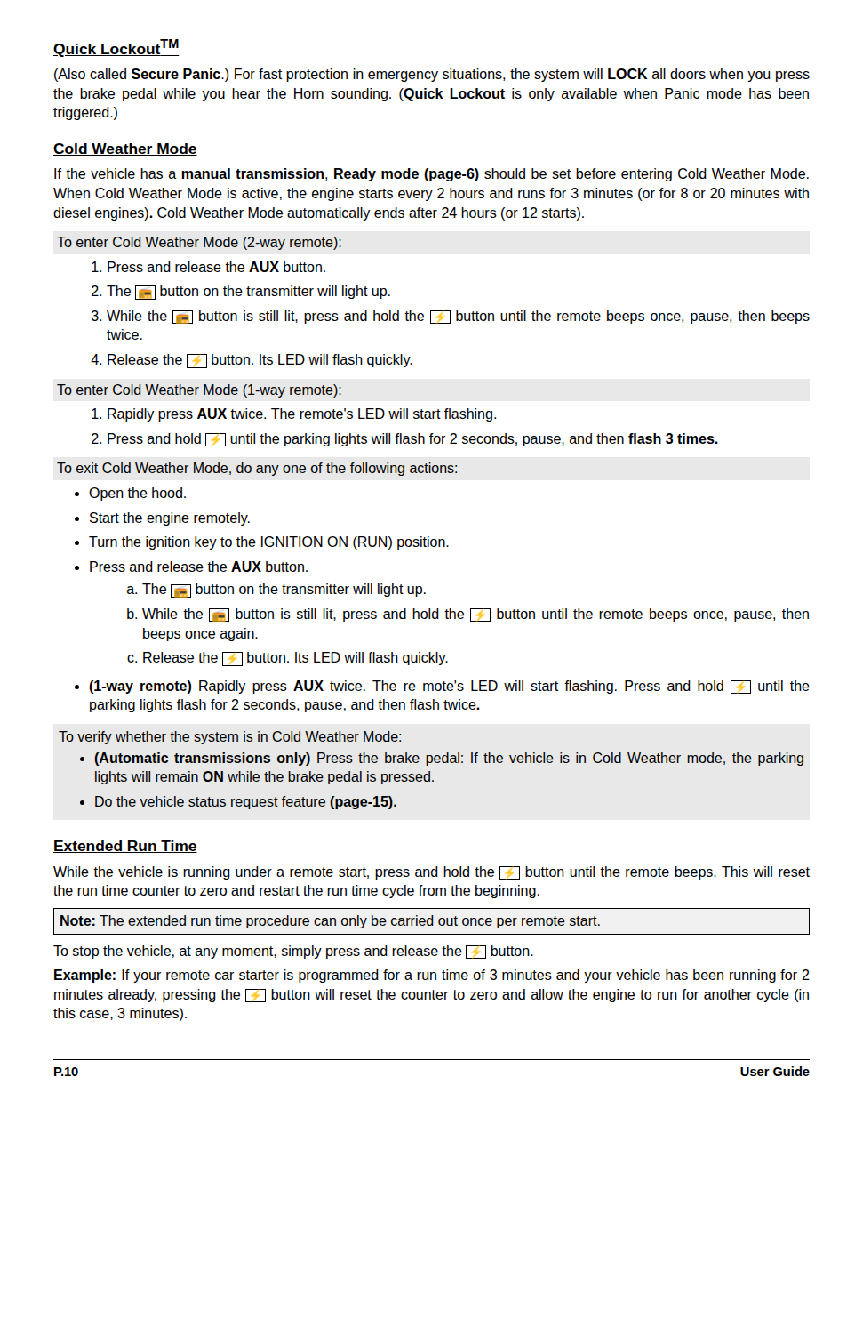Quick LockoutTM
(Also called Secure Panic.) For fast protection in emergency situations, the system will LOCK all doors when you press the brake pedal while you hear the Horn sounding. (Quick Lockout is only available when Panic mode has been triggered.)
Cold Weather Mode
If the vehicle has a manual transmission, Ready mode (page-6) should be set before entering Cold Weather Mode. When Cold Weather Mode is active, the engine starts every 2 hours and runs for 3 minutes (or for 8 or 20 minutes with diesel engines). Cold Weather Mode automatically ends after 24 hours (or 12 starts).
To enter Cold Weather Mode (2-way remote):
Press and release the AUX button.
The button on the transmitter will light up.
While the button is still lit, press and hold the button until the remote beeps once, pause, then beeps twice.
Release the button. Its LED will flash quickly.
To enter Cold Weather Mode (1-way remote):
Rapidly press AUX twice. The remote's LED will start flashing.
Press and hold until the parking lights will flash for 2 seconds, pause, and then flash 3 times.
To exit Cold Weather Mode, do any one of the following actions:
Open the hood.
Start the engine remotely.
Turn the ignition key to the IGNITION ON (RUN) position.
Press and release the AUX button.
The button on the transmitter will light up.
While the button is still lit, press and hold the button until the remote beeps once, pause, then beeps once again.
Release the button. Its LED will flash quickly.
(1-way remote) Rapidly press AUX twice. The re mote's LED will start flashing. Press and hold until the parking lights flash for 2 seconds, pause, and then flash twice.
To verify whether the system is in Cold Weather Mode:
(Automatic transmissions only) Press the brake pedal: If the vehicle is in Cold Weather mode, the parking lights will remain ON while the brake pedal is pressed.
Do the vehicle status request feature (page-15).
Extended Run Time
While the vehicle is running under a remote start, press and hold the button until the remote beeps. This will reset the run time counter to zero and restart the run time cycle from the beginning.
Note: The extended run time procedure can only be carried out once per remote start.
To stop the vehicle, at any moment, simply press and release the button.
Example: If your remote car starter is programmed for a run time of 3 minutes and your vehicle has been running for 2 minutes already, pressing the button will reset the counter to zero and allow the engine to run for another cycle (in this case, 3 minutes).
P.10 User Guide